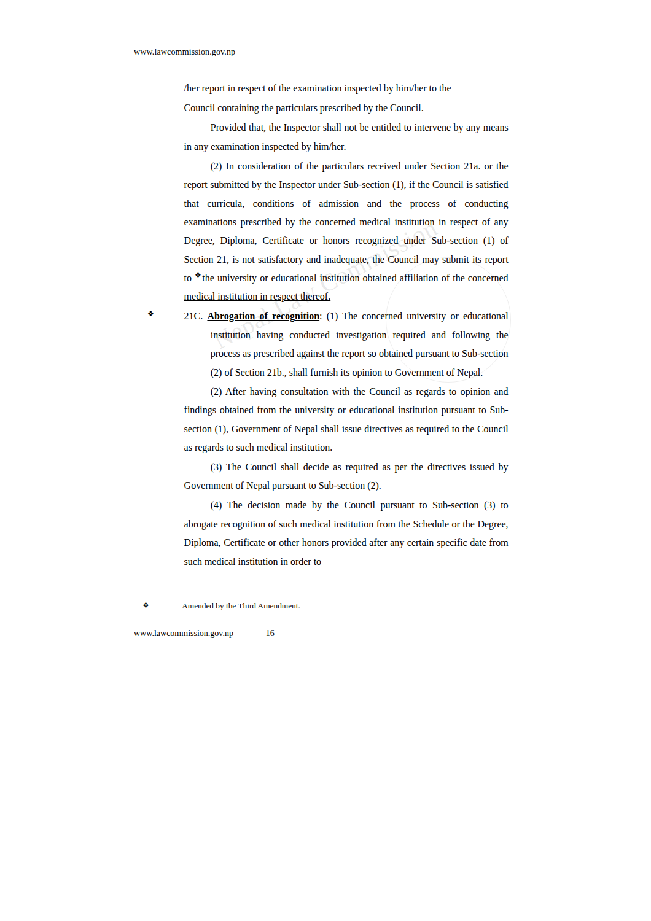Nepal Law Commission
www.lawcommission.gov.np
/her report in respect of the examination inspected by him/her to the
Council containing the particulars prescribed by the Council.
Provided that, the Inspector shall not be entitled to intervene by any means in any examination inspected by him/her.
(2) In consideration of the particulars received under Section 21a. or the report submitted by the Inspector under Sub-section (1), if the Council is satisfied that curricula, conditions of admission and the process of conducting examinations prescribed by the concerned medical institution in respect of any Degree, Diploma, Certificate or honors recognized under Sub-section (1) of Section 21, is not satisfactory and inadequate, the Council may submit its report to ❖the university or educational institution obtained affiliation of the concerned medical institution in respect thereof.
❖
21C. Abrogation of recognition: (1) The concerned university or educational institution having conducted investigation required and following the process as prescribed against the report so obtained pursuant to Sub-section (2) of Section 21b., shall furnish its opinion to Government of Nepal.
(2) After having consultation with the Council as regards to opinion and findings obtained from the university or educational institution pursuant to Sub-section (1), Government of Nepal shall issue directives as required to the Council as regards to such medical institution.
(3) The Council shall decide as required as per the directives issued by Government of Nepal pursuant to Sub-section (2).
(4) The decision made by the Council pursuant to Sub-section (3) to abrogate recognition of such medical institution from the Schedule or the Degree, Diploma, Certificate or other honors provided after any certain specific date from such medical institution in order to
❖ Amended by the Third Amendment.
www.lawcommission.gov.np 16